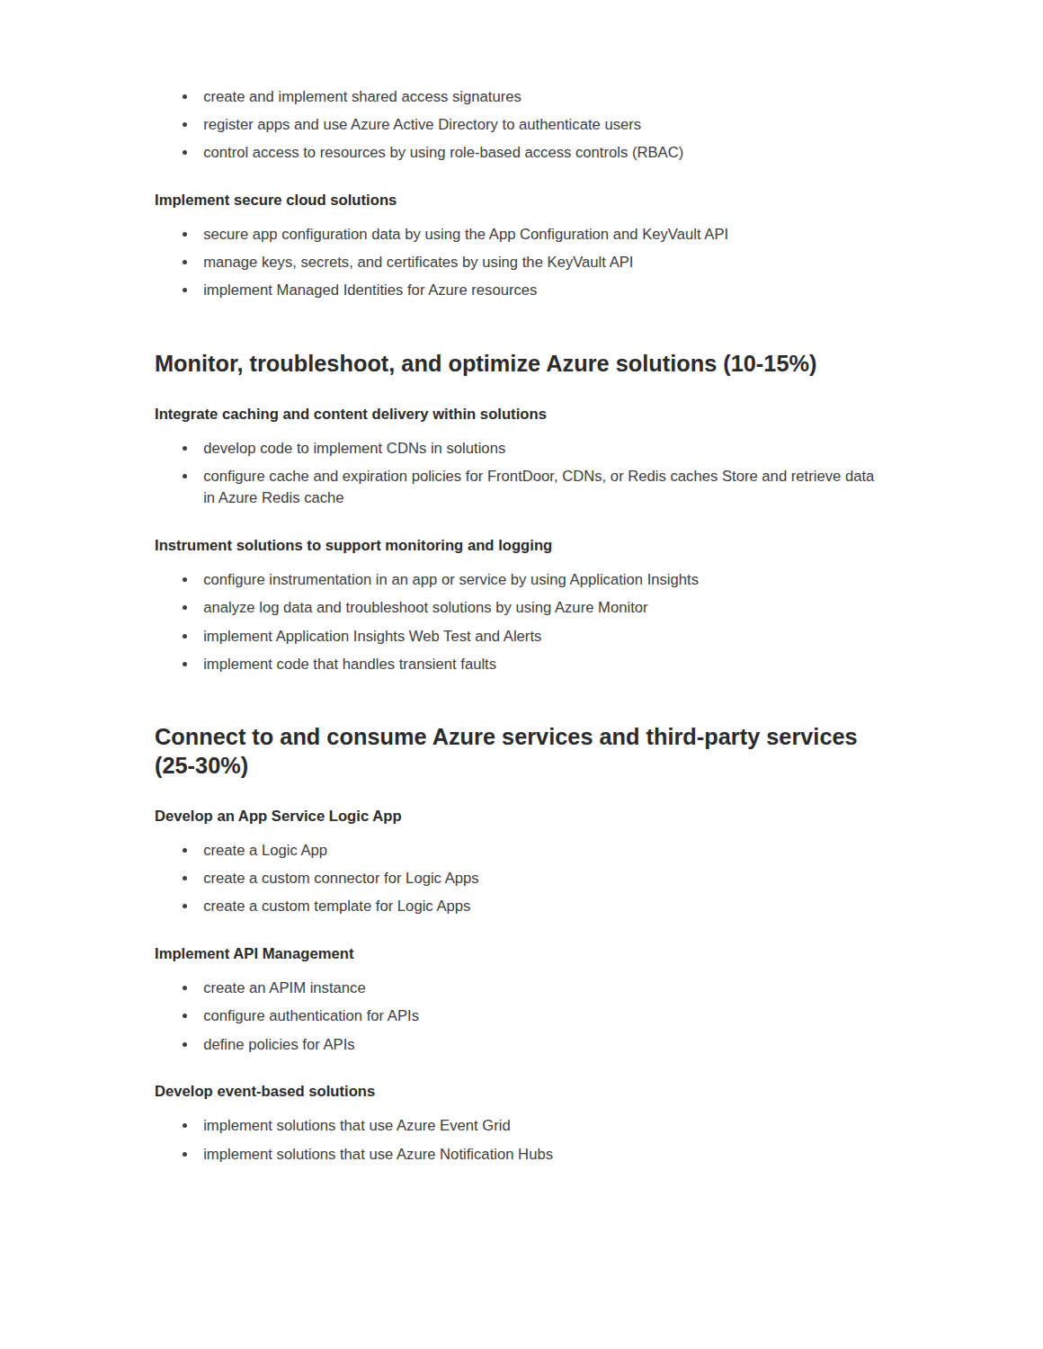create and implement shared access signatures
register apps and use Azure Active Directory to authenticate users
control access to resources by using role-based access controls (RBAC)
Implement secure cloud solutions
secure app configuration data by using the App Configuration and KeyVault API
manage keys, secrets, and certificates by using the KeyVault API
implement Managed Identities for Azure resources
Monitor, troubleshoot, and optimize Azure solutions (10-15%)
Integrate caching and content delivery within solutions
develop code to implement CDNs in solutions
configure cache and expiration policies for FrontDoor, CDNs, or Redis caches Store and retrieve data in Azure Redis cache
Instrument solutions to support monitoring and logging
configure instrumentation in an app or service by using Application Insights
analyze log data and troubleshoot solutions by using Azure Monitor
implement Application Insights Web Test and Alerts
implement code that handles transient faults
Connect to and consume Azure services and third-party services (25-30%)
Develop an App Service Logic App
create a Logic App
create a custom connector for Logic Apps
create a custom template for Logic Apps
Implement API Management
create an APIM instance
configure authentication for APIs
define policies for APIs
Develop event-based solutions
implement solutions that use Azure Event Grid
implement solutions that use Azure Notification Hubs